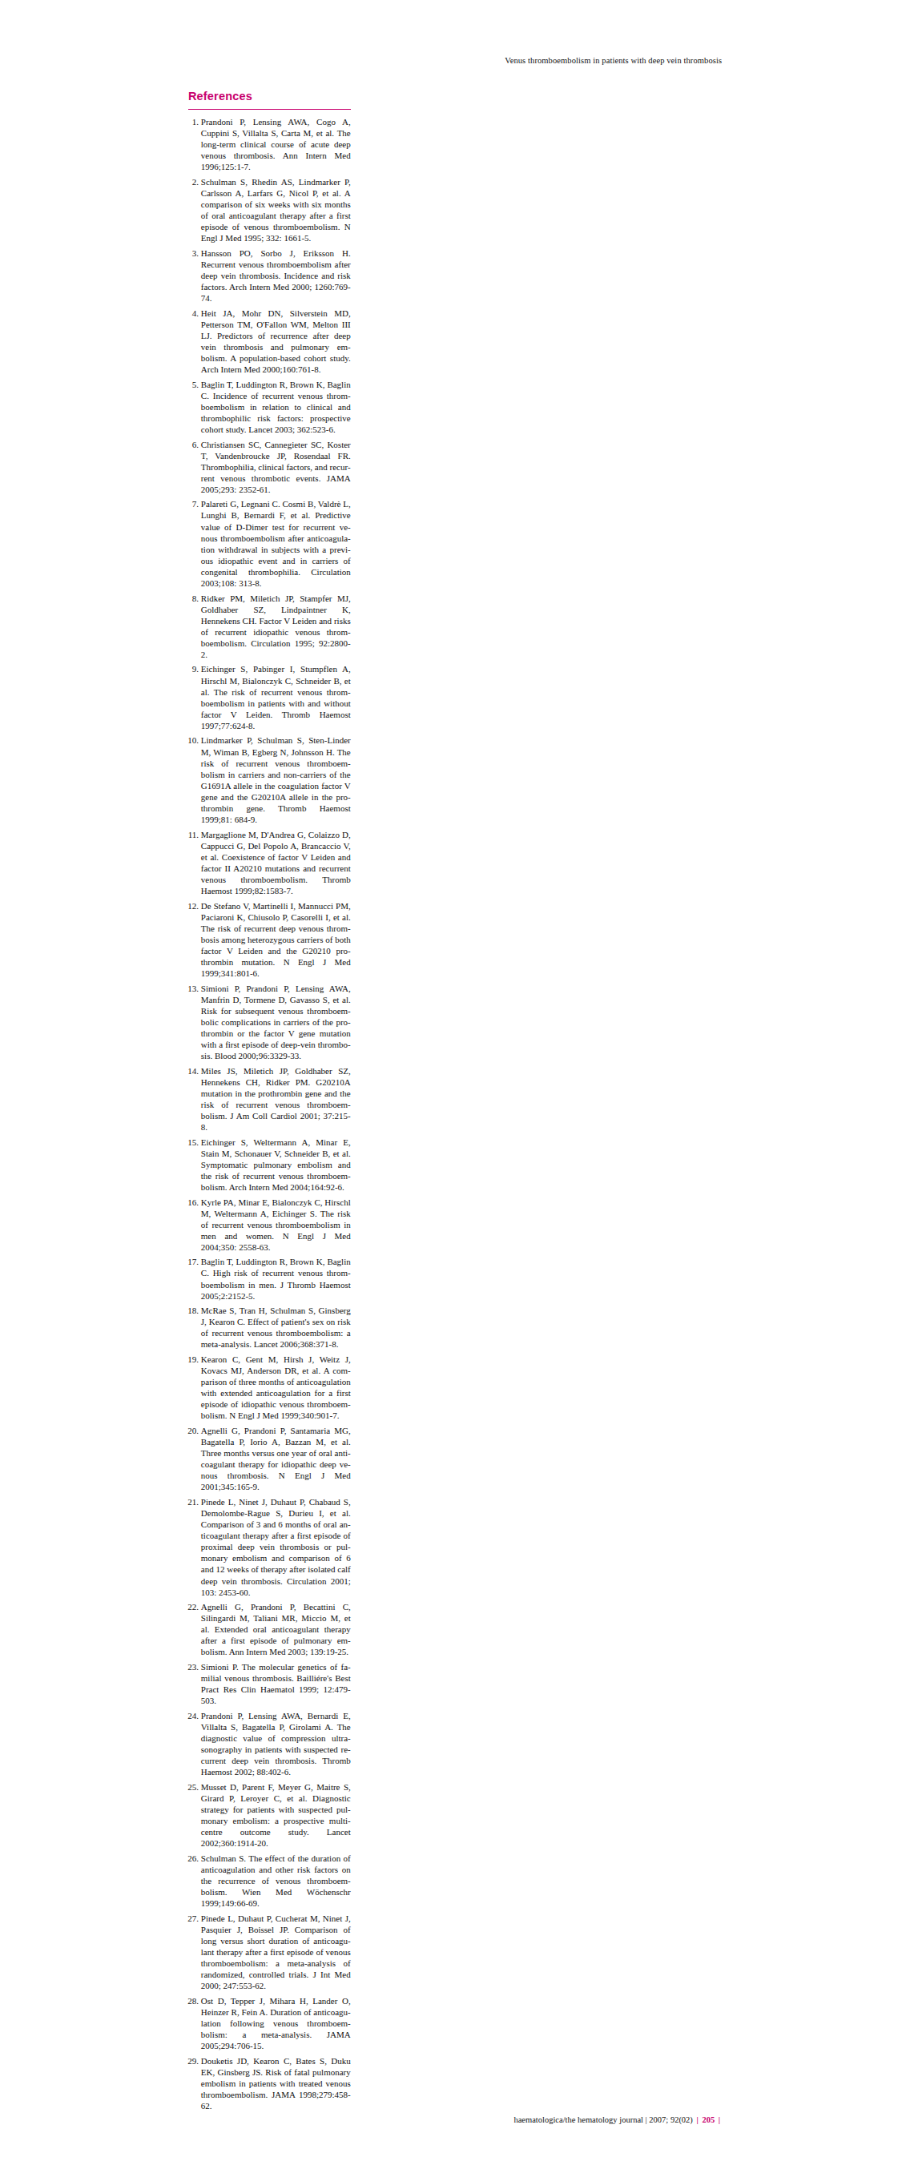Venus thromboembolism in patients with deep vein thrombosis
References
Prandoni P, Lensing AWA, Cogo A, Cuppini S, Villalta S, Carta M, et al. The long-term clinical course of acute deep venous thrombosis. Ann Intern Med 1996;125:1-7.
Schulman S, Rhedin AS, Lindmarker P, Carlsson A, Larfars G, Nicol P, et al. A comparison of six weeks with six months of oral anticoagulant therapy after a first episode of venous thromboembolism. N Engl J Med 1995; 332: 1661-5.
Hansson PO, Sorbo J, Eriksson H. Recurrent venous thromboembolism after deep vein thrombosis. Incidence and risk factors. Arch Intern Med 2000; 1260:769-74.
Heit JA, Mohr DN, Silverstein MD, Petterson TM, O'Fallon WM, Melton III LJ. Predictors of recurrence after deep vein thrombosis and pulmonary embolism. A population-based cohort study. Arch Intern Med 2000;160:761-8.
Baglin T, Luddington R, Brown K, Baglin C. Incidence of recurrent venous thromboembolism in relation to clinical and thrombophilic risk factors: prospective cohort study. Lancet 2003; 362:523-6.
Christiansen SC, Cannegieter SC, Koster T, Vandenbroucke JP, Rosendaal FR. Thrombophilia, clinical factors, and recurrent venous thrombotic events. JAMA 2005;293: 2352-61.
Palareti G, Legnani C. Cosmi B, Valdrè L, Lunghi B, Bernardi F, et al. Predictive value of D-Dimer test for recurrent venous thromboembolism after anticoagulation withdrawal in subjects with a previous idiopathic event and in carriers of congenital thrombophilia. Circulation 2003;108: 313-8.
Ridker PM, Miletich JP, Stampfer MJ, Goldhaber SZ, Lindpaintner K, Hennekens CH. Factor V Leiden and risks of recurrent idiopathic venous thromboembolism. Circulation 1995; 92:2800-2.
Eichinger S, Pabinger I, Stumpflen A, Hirschl M, Bialonczyk C, Schneider B, et al. The risk of recurrent venous thromboembolism in patients with and without factor V Leiden. Thromb Haemost 1997;77:624-8.
Lindmarker P, Schulman S, Sten-Linder M, Wiman B, Egberg N, Johnsson H. The risk of recurrent venous thromboembolism in carriers and non-carriers of the G1691A allele in the coagulation factor V gene and the G20210A allele in the prothrombin gene. Thromb Haemost 1999;81: 684-9.
Margaglione M, D'Andrea G, Colaizzo D, Cappucci G, Del Popolo A, Brancaccio V, et al. Coexistence of factor V Leiden and factor II A20210 mutations and recurrent venous thromboembolism. Thromb Haemost 1999;82:1583-7.
De Stefano V, Martinelli I, Mannucci PM, Paciaroni K, Chiusolo P, Casorelli I, et al. The risk of recurrent deep venous thrombosis among heterozygous carriers of both factor V Leiden and the G20210 prothrombin mutation. N Engl J Med 1999;341:801-6.
Simioni P, Prandoni P, Lensing AWA, Manfrin D, Tormene D, Gavasso S, et al. Risk for subsequent venous thromboembolic complications in carriers of the prothrombin or the factor V gene mutation with a first episode of deep-vein thrombosis. Blood 2000;96:3329-33.
Miles JS, Miletich JP, Goldhaber SZ, Hennekens CH, Ridker PM. G20210A mutation in the prothrombin gene and the risk of recurrent venous thromboembolism. J Am Coll Cardiol 2001; 37:215-8.
Eichinger S, Weltermann A, Minar E, Stain M, Schonauer V, Schneider B, et al. Symptomatic pulmonary embolism and the risk of recurrent venous thromboembolism. Arch Intern Med 2004;164:92-6.
Kyrle PA, Minar E, Bialonczyk C, Hirschl M, Weltermann A, Eichinger S. The risk of recurrent venous thromboembolism in men and women. N Engl J Med 2004;350: 2558-63.
Baglin T, Luddington R, Brown K, Baglin C. High risk of recurrent venous thromboembolism in men. J Thromb Haemost 2005;2:2152-5.
McRae S, Tran H, Schulman S, Ginsberg J, Kearon C. Effect of patient's sex on risk of recurrent venous thromboembolism: a meta-analysis. Lancet 2006;368:371-8.
Kearon C, Gent M, Hirsh J, Weitz J, Kovacs MJ, Anderson DR, et al. A comparison of three months of anticoagulation with extended anticoagulation for a first episode of idiopathic venous thromboembolism. N Engl J Med 1999;340:901-7.
Agnelli G, Prandoni P, Santamaria MG, Bagatella P, Iorio A, Bazzan M, et al. Three months versus one year of oral anticoagulant therapy for idiopathic deep venous thrombosis. N Engl J Med 2001;345:165-9.
Pinede L, Ninet J, Duhaut P, Chabaud S, Demolombe-Rague S, Durieu I, et al. Comparison of 3 and 6 months of oral anticoagulant therapy after a first episode of proximal deep vein thrombosis or pulmonary embolism and comparison of 6 and 12 weeks of therapy after isolated calf deep vein thrombosis. Circulation 2001; 103: 2453-60.
Agnelli G, Prandoni P, Becattini C, Silingardi M, Taliani MR, Miccio M, et al. Extended oral anticoagulant therapy after a first episode of pulmonary embolism. Ann Intern Med 2003; 139:19-25.
Simioni P. The molecular genetics of familial venous thrombosis. Bailliére's Best Pract Res Clin Haematol 1999; 12:479-503.
Prandoni P, Lensing AWA, Bernardi E, Villalta S, Bagatella P, Girolami A. The diagnostic value of compression ultrasonography in patients with suspected recurrent deep vein thrombosis. Thromb Haemost 2002; 88:402-6.
Musset D, Parent F, Meyer G, Maitre S, Girard P, Leroyer C, et al. Diagnostic strategy for patients with suspected pulmonary embolism: a prospective multicentre outcome study. Lancet 2002;360:1914-20.
Schulman S. The effect of the duration of anticoagulation and other risk factors on the recurrence of venous thromboembolism. Wien Med Wöchenschr 1999;149:66-69.
Pinede L, Duhaut P, Cucherat M, Ninet J, Pasquier J, Boissel JP. Comparison of long versus short duration of anticoagulant therapy after a first episode of venous thromboembolism: a meta-analysis of randomized, controlled trials. J Int Med 2000; 247:553-62.
Ost D, Tepper J, Mihara H, Lander O, Heinzer R, Fein A. Duration of anticoagulation following venous thromboembolism: a meta-analysis. JAMA 2005;294:706-15.
Douketis JD, Kearon C, Bates S, Duku EK, Ginsberg JS. Risk of fatal pulmonary embolism in patients with treated venous thromboembolism. JAMA 1998;279:458-62.
haematologica/the hematology journal | 2007; 92(02) | 205 |